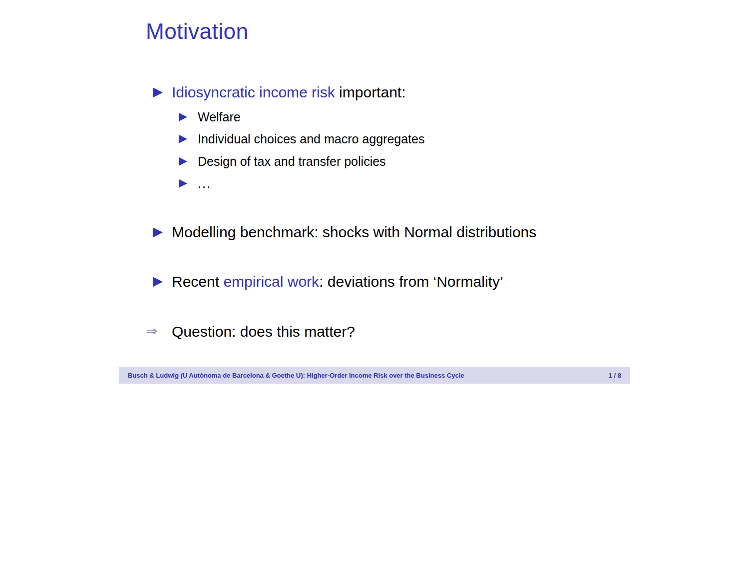Motivation
▶ Idiosyncratic income risk important:
▶Welfare
▶Individual choices and macro aggregates
▶Design of tax and transfer policies
▶...
▶ Modelling benchmark: shocks with Normal distributions
▶ Recent empirical work: deviations from ‘Normality’
⇒ Question: does this matter?
Busch & Ludwig (U Autònoma de Barcelona & Goethe U): Higher-Order Income Risk over the Business Cycle 1 / 8